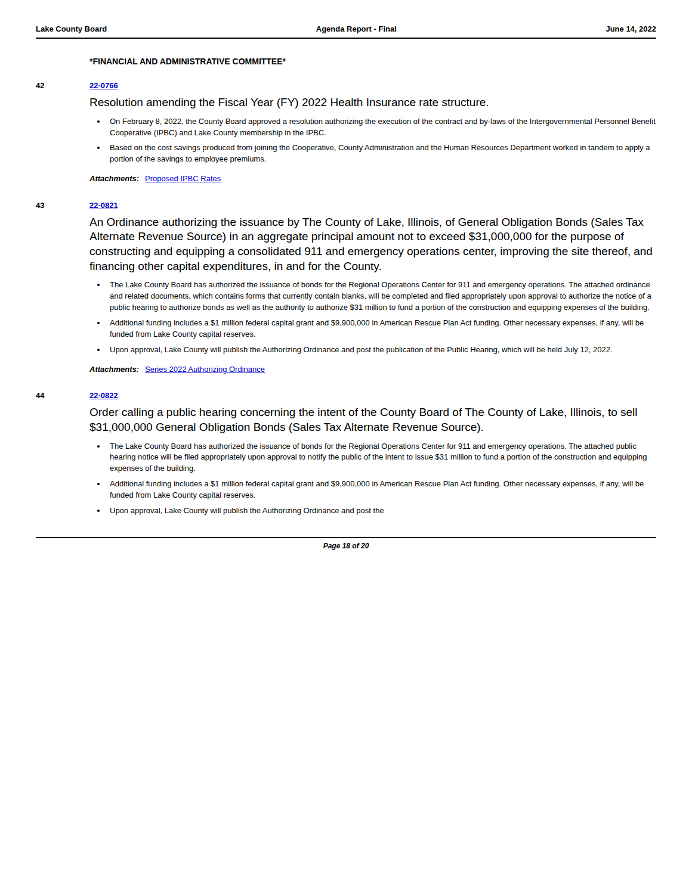Lake County Board
Agenda Report - Final
June 14, 2022
*FINANCIAL AND ADMINISTRATIVE COMMITTEE*
42
22-0766
Resolution amending the Fiscal Year (FY) 2022 Health Insurance rate structure.
On February 8, 2022, the County Board approved a resolution authorizing the execution of the contract and by-laws of the Intergovernmental Personnel Benefit Cooperative (IPBC) and Lake County membership in the IPBC.
Based on the cost savings produced from joining the Cooperative, County Administration and the Human Resources Department worked in tandem to apply a portion of the savings to employee premiums.
Attachments: Proposed IPBC Rates
43
22-0821
An Ordinance authorizing the issuance by The County of Lake, Illinois, of General Obligation Bonds (Sales Tax Alternate Revenue Source) in an aggregate principal amount not to exceed $31,000,000 for the purpose of constructing and equipping a consolidated 911 and emergency operations center, improving the site thereof, and financing other capital expenditures, in and for the County.
The Lake County Board has authorized the issuance of bonds for the Regional Operations Center for 911 and emergency operations. The attached ordinance and related documents, which contains forms that currently contain blanks, will be completed and filed appropriately upon approval to authorize the notice of a public hearing to authorize bonds as well as the authority to authorize $31 million to fund a portion of the construction and equipping expenses of the building.
Additional funding includes a $1 million federal capital grant and $9,900,000 in American Rescue Plan Act funding. Other necessary expenses, if any, will be funded from Lake County capital reserves.
Upon approval, Lake County will publish the Authorizing Ordinance and post the publication of the Public Hearing, which will be held July 12, 2022.
Attachments: Series 2022 Authorizing Ordinance
44
22-0822
Order calling a public hearing concerning the intent of the County Board of The County of Lake, Illinois, to sell $31,000,000 General Obligation Bonds (Sales Tax Alternate Revenue Source).
The Lake County Board has authorized the issuance of bonds for the Regional Operations Center for 911 and emergency operations. The attached public hearing notice will be filed appropriately upon approval to notify the public of the intent to issue $31 million to fund a portion of the construction and equipping expenses of the building.
Additional funding includes a $1 million federal capital grant and $9,900,000 in American Rescue Plan Act funding. Other necessary expenses, if any, will be funded from Lake County capital reserves.
Upon approval, Lake County will publish the Authorizing Ordinance and post the
Page 18 of 20